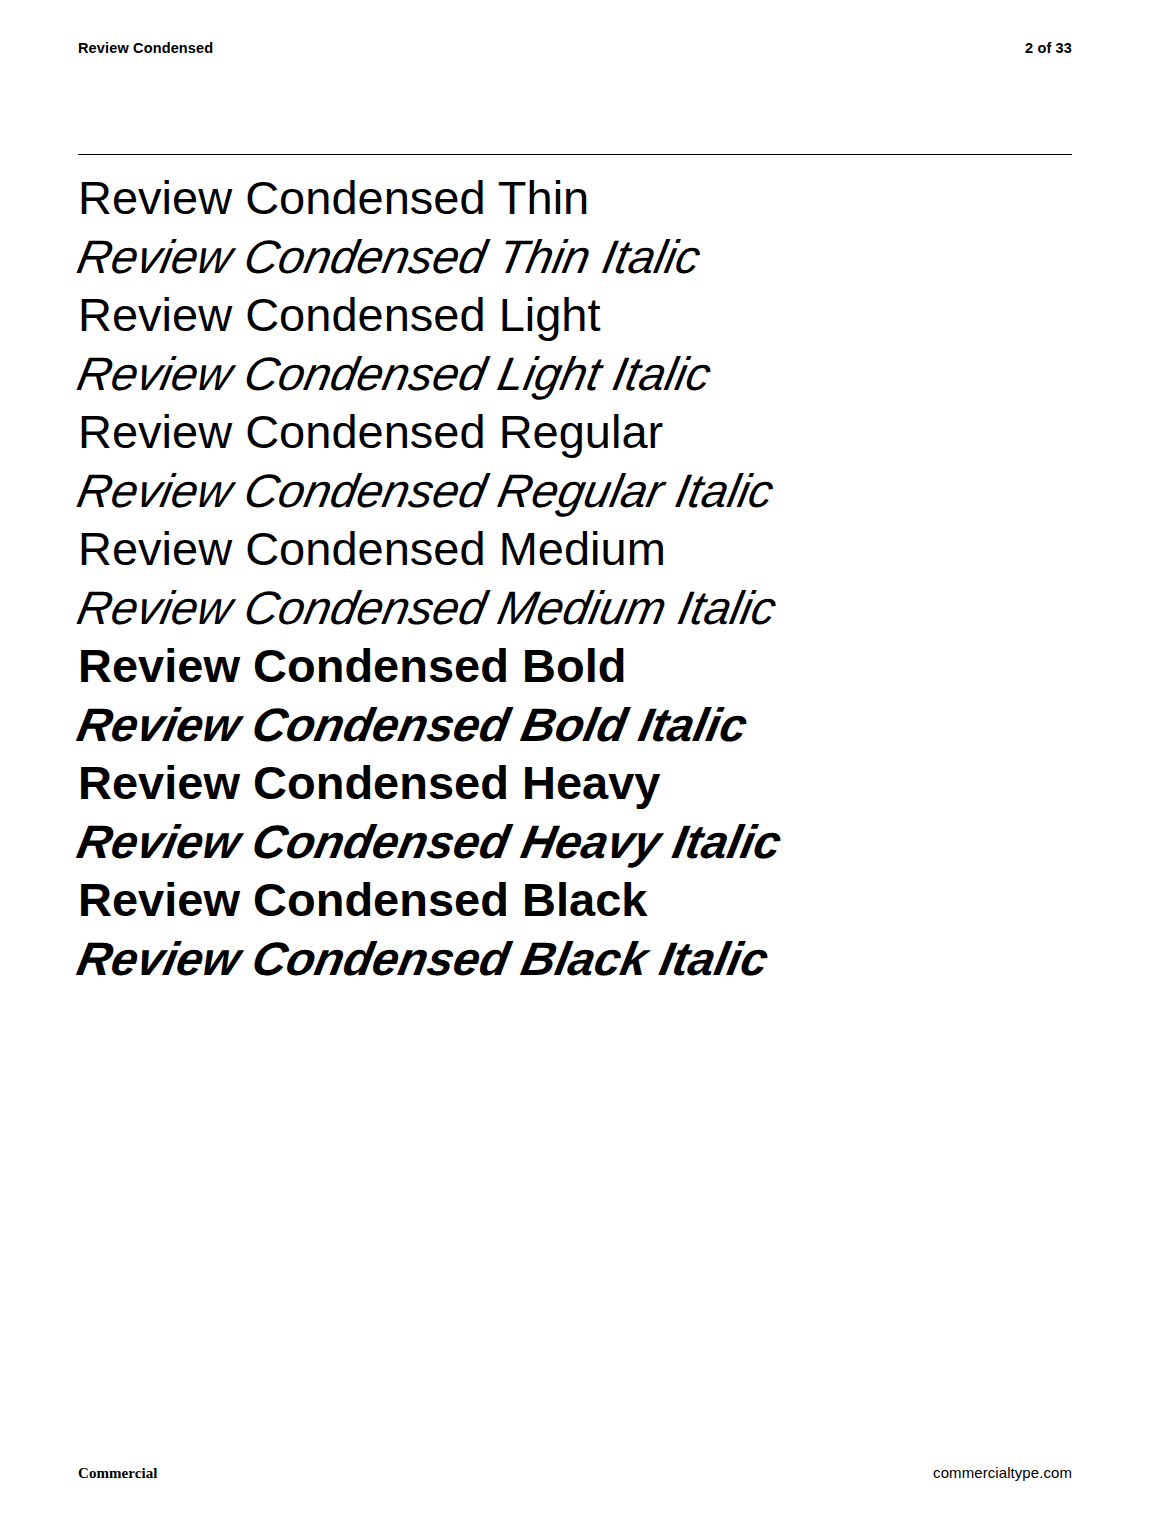Review Condensed
2 of 33
Review Condensed Thin
Review Condensed Thin Italic
Review Condensed Light
Review Condensed Light Italic
Review Condensed Regular
Review Condensed Regular Italic
Review Condensed Medium
Review Condensed Medium Italic
Review Condensed Bold
Review Condensed Bold Italic
Review Condensed Heavy
Review Condensed Heavy Italic
Review Condensed Black
Review Condensed Black Italic
Commercial
commercialtype.com